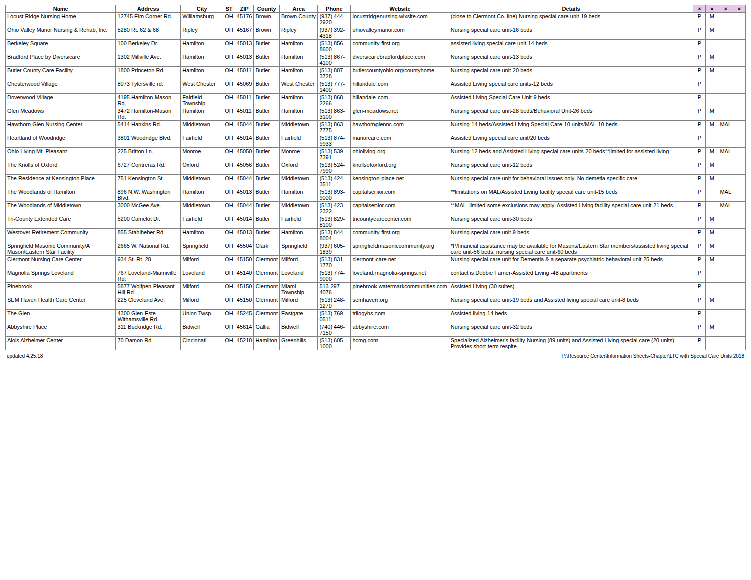| Name | Address | City | ST | ZIP | County | Area | Phone | Website | Details | × | × | × | × |
| --- | --- | --- | --- | --- | --- | --- | --- | --- | --- | --- | --- | --- | --- |
| Locust Ridge Nursing Home | 12745 Elm Corner Rd. | Williamsburg | OH | 45176 | Brown | Brown County | (937) 444-2920 | locustridgenursing.wixsite.com | (close to Clermont Co. line) Nursing special care unit-19 beds | P | M | | |
| Ohio Valley Manor Nursing & Rehab, Inc. | 5280 Rt. 62 & 68 | Ripley | OH | 45167 | Brown | Ripley | (937) 392-4318 | ohiovalleymanor.com | Nursing special care unit-16 beds | P | M | | |
| Berkeley Square | 100 Berkeley Dr. | Hamilton | OH | 45013 | Butler | Hamilton | (513) 856-8600 | community-first.org | assisted living special care unit-14 beds | P | | | |
| Bradford Place by Diversicare | 1302 Millville Ave. | Hamilton | OH | 45013 | Butler | Hamilton | (513) 867-4100 | diversicarebradfordplace.com | Nursing special care unit-13 beds | P | M | | |
| Butler County Care Facility | 1800 Princeton Rd. | Hamilton | OH | 45011 | Butler | Hamilton | (513) 887-3728 | butlercountyohio.org/countyhome | Nursing special care unit-20 beds | P | M | | |
| Chesterwood Village | 8073 Tylersville rd. | West Chester | OH | 45069 | Butler | West Chester | (513) 777-1400 | hillandale.com | Assisted Living special care units-12 beds | P | | | |
| Doverwood Village | 4195 Hamilton-Mason Rd. | Fairfield Township | OH | 45011 | Butler | Hamilton | (513) 868-2266 | hillandale.com | Assisted Living Special Care Unit-9 beds | P | | | |
| Glen Meadows | 3472 Hamilton-Mason Rd. | Hamilton | OH | 45011 | Butler | Hamilton | (513) 863-3100 | glen-meadows.net | Nursing special care unit-28 beds/Behavioral Unit-26 beds | P | M | | |
| Hawthorn Glen Nursing Center | 5414 Hankins Rd. | Middletown | OH | 45044 | Butler | Middletown | (513) 863-7775 | hawthornglennc.com | Nursing-14 beds/Assisted Living Special Care-10 units/MAL-10 beds | P | M | MAL | |
| Heartland of Woodridge | 3801 Woodridge Blvd. | Fairfield | OH | 45014 | Butler | Fairfield | (513) 874-9933 | manorcare.com | Assisted Living special care unit/20 beds | P | | | |
| Ohio Living Mt. Pleasant | 225 Britton Ln. | Monroe | OH | 45050 | Butler | Monroe | (513) 539-7391 | ohioliving.org | Nursing-12 beds and Assisted Living special care units-20 beds**limited for assisted living | P | M | MAL | |
| The Knolls of Oxford | 6727 Contreras Rd. | Oxford | OH | 45056 | Butler | Oxford | (513) 524-7990 | knollsofoxford.org | Nursing special care unit-12 beds | P | M | | |
| The Residence at Kensington Place | 751 Kensington St. | Middletown | OH | 45044 | Butler | Middletown | (513) 424-3511 | kensington-place.net | Nursing special care unit for behavioral issues only. No demetia specific care. | P | M | | |
| The Woodlands of Hamilton | 896 N.W. Washington Blvd. | Hamilton | OH | 45013 | Butler | Hamilton | (513) 893-9000 | capitalsenior.com | **limitations on MAL/Assisted Living facility special care unit-15 beds | P | | MAL | |
| The Woodlands of Middletown | 3000 McGee Ave. | Middletown | OH | 45044 | Butler | Middletown | (513) 423-2322 | capitalsenior.com | **MAL -limited-some exclusions may apply. Assisted Living facility special care unit-21 beds | P | | MAL | |
| Tri-County Extended Care | 5200 Camelot Dr. | Fairfield | OH | 45014 | Butler | Fairfield | (513) 829-8100 | tricountycarecenter.com | Nursing special care unit-30 beds | P | M | | |
| Westover Retirement Community | 855 Stahlheber Rd. | Hamilton | OH | 45013 | Butler | Hamilton | (513) 844-8004 | community-first.org | Nursing special care unit-9 beds | P | M | | |
| Springfield Masonic Community/A Mason/Eastern Star Facility | 2665 W. National Rd. | Springfield | OH | 45504 | Clark | Springfield | (937) 605-1839 | springfieldmasoniccommunity.org | *P/financial assistance may be available for Masons/Eastern Star members/assisted living special care unit-56 beds; nursing special care unit-60 beds | P | M | | |
| Clermont Nursing Care Center | 934 St. Rt. 28 | Milford | OH | 45150 | Clermont | Milford | (513) 831-1770 | clermont-care.net | Nursing special care unit for Dementia & a separate psychiatric behavioral unit-25 beds | P | M | | |
| Magnolia Springs Loveland | 767 Loveland-Miamiville Rd. | Loveland | OH | 45140 | Clermont | Loveland | (513) 774-9000 | loveland.magnolia-springs.net | contact is Debbie Farner-Assisted Living -48 apartments | P | | | |
| Pinebrook | 5877 Wolfpen-Pleasant Hill Rd | Milford | OH | 45150 | Clermont | Miami Township | 513-297-4076 | pinebrook.watermarkcommunities.com | Assisted Living (30 suites) | P | | | |
| SEM Haven Health Care Center | 225 Cleveland Ave. | Milford | OH | 45150 | Clermont | Milford | (513) 248-1270 | semhaven.org | Nursing special care unit-19 beds and Assisted living special care unit-8 beds | P | M | | |
| The Glen | 4300 Glen-Este Withamsville Rd. | Union Twsp. | OH | 45245 | Clermont | Eastgate | (513) 769-0511 | trilogyhs.com | Assisted living-14 beds | P | | | |
| Abbyshire Place | 311 Buckridge Rd. | Bidwell | OH | 45614 | Gallia | Bidwell | (740) 446-7150 | abbyshire.com | Nursing special care unit-32 beds | P | M | | |
| Alois Alzheimer Center | 70 Damon Rd. | Cincinnati | OH | 45218 | Hamilton | Greenhills | (513) 605-1000 | hcmg.com | Specialized Alzheimer's facility-Nursing (89 units) and Assisted Living special care (20 units). Provides short-term respite | P | | | |
| updated 4.25.18 | P:\Resource Center\Information Sheets-Chapter\LTC with Special Care Units 2018 |